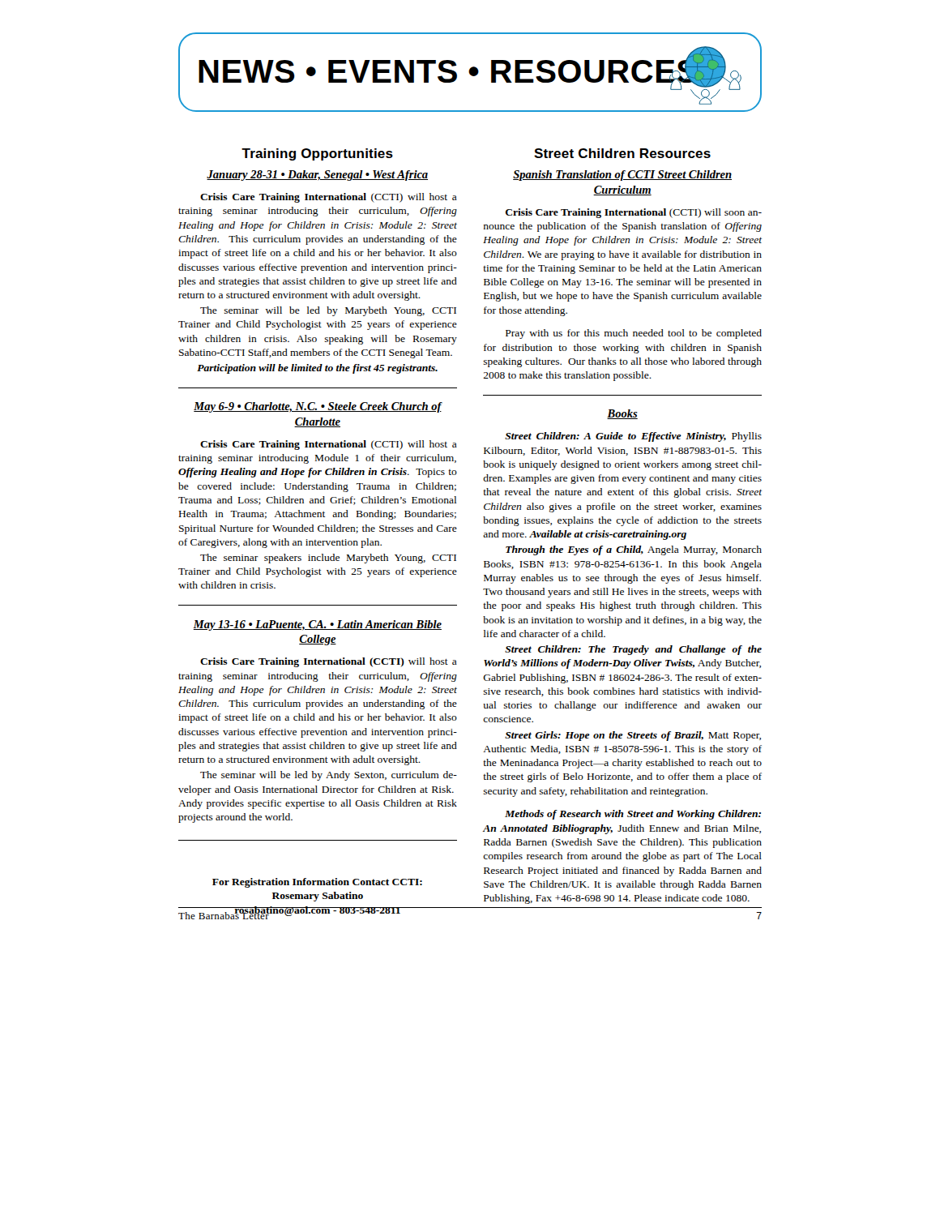NEWS • EVENTS • RESOURCES
Training Opportunities
January 28-31 • Dakar, Senegal • West Africa
Crisis Care Training International (CCTI) will host a training seminar introducing their curriculum, Offering Healing and Hope for Children in Crisis: Module 2: Street Children. This curriculum provides an understanding of the impact of street life on a child and his or her behavior. It also discusses various effective prevention and intervention principles and strategies that assist children to give up street life and return to a structured environment with adult oversight.
The seminar will be led by Marybeth Young, CCTI Trainer and Child Psychologist with 25 years of experience with children in crisis. Also speaking will be Rosemary Sabatino-CCTI Staff,and members of the CCTI Senegal Team.
Participation will be limited to the first 45 registrants.
May 6-9 • Charlotte, N.C. • Steele Creek Church of Charlotte
Crisis Care Training International (CCTI) will host a training seminar introducing Module 1 of their curriculum, Offering Healing and Hope for Children in Crisis. Topics to be covered include: Understanding Trauma in Children; Trauma and Loss; Children and Grief; Children’s Emotional Health in Trauma; Attachment and Bonding; Boundaries; Spiritual Nurture for Wounded Children; the Stresses and Care of Caregivers, along with an intervention plan.
The seminar speakers include Marybeth Young, CCTI Trainer and Child Psychologist with 25 years of experience with children in crisis.
May 13-16 • LaPuente, CA. • Latin American Bible College
Crisis Care Training International (CCTI) will host a training seminar introducing their curriculum, Offering Healing and Hope for Children in Crisis: Module 2: Street Children. This curriculum provides an understanding of the impact of street life on a child and his or her behavior. It also discusses various effective prevention and intervention principles and strategies that assist children to give up street life and return to a structured environment with adult oversight.
The seminar will be led by Andy Sexton, curriculum developer and Oasis International Director for Children at Risk. Andy provides specific expertise to all Oasis Children at Risk projects around the world.
For Registration Information Contact CCTI:
Rosemary Sabatino
rosabatino@aol.com - 803-548-2811
Street Children Resources
Spanish Translation of CCTI Street Children Curriculum
Crisis Care Training International (CCTI) will soon announce the publication of the Spanish translation of Offering Healing and Hope for Children in Crisis: Module 2: Street Children. We are praying to have it available for distribution in time for the Training Seminar to be held at the Latin American Bible College on May 13-16. The seminar will be presented in English, but we hope to have the Spanish curriculum available for those attending.
Pray with us for this much needed tool to be completed for distribution to those working with children in Spanish speaking cultures. Our thanks to all those who labored through 2008 to make this translation possible.
Books
Street Children: A Guide to Effective Ministry, Phyllis Kilbourn, Editor, World Vision, ISBN #1-887983-01-5. This book is uniquely designed to orient workers among street children. Examples are given from every continent and many cities that reveal the nature and extent of this global crisis. Street Children also gives a profile on the street worker, examines bonding issues, explains the cycle of addiction to the streets and more. Available at crisis-caretraining.org
Through the Eyes of a Child, Angela Murray, Monarch Books, ISBN #13: 978-0-8254-6136-1. In this book Angela Murray enables us to see through the eyes of Jesus himself. Two thousand years and still He lives in the streets, weeps with the poor and speaks His highest truth through children. This book is an invitation to worship and it defines, in a big way, the life and character of a child.
Street Children: The Tragedy and Challange of the World’s Millions of Modern-Day Oliver Twists, Andy Butcher, Gabriel Publishing, ISBN # 186024-286-3. The result of extensive research, this book combines hard statistics with individual stories to challange our indifference and awaken our conscience.
Street Girls: Hope on the Streets of Brazil, Matt Roper, Authentic Media, ISBN # 1-85078-596-1. This is the story of the Meninadanca Project—a charity established to reach out to the street girls of Belo Horizonte, and to offer them a place of security and safety, rehabilitation and reintegration.
Methods of Research with Street and Working Children: An Annotated Bibliography, Judith Ennew and Brian Milne, Radda Barnen (Swedish Save the Children). This publication compiles research from around the globe as part of The Local Research Project initiated and financed by Radda Barnen and Save The Children/UK. It is available through Radda Barnen Publishing, Fax +46-8-698 90 14. Please indicate code 1080.
The Barnabas Letter
7